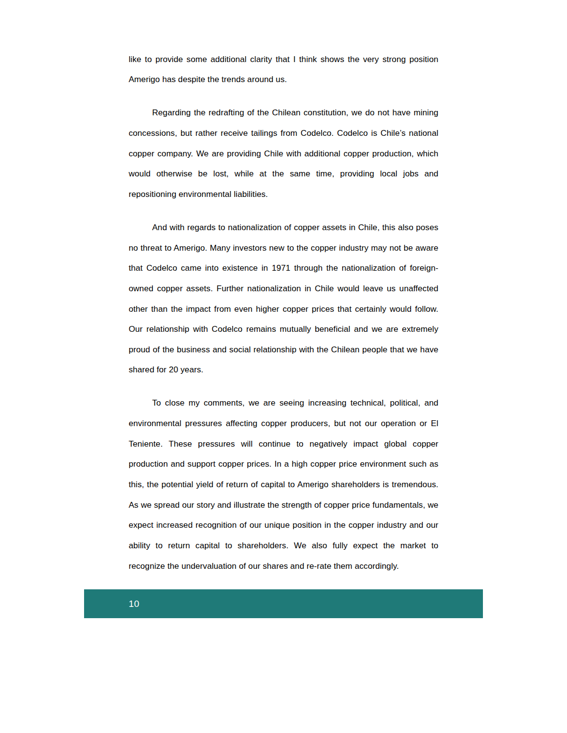like to provide some additional clarity that I think shows the very strong position Amerigo has despite the trends around us.
Regarding the redrafting of the Chilean constitution, we do not have mining concessions, but rather receive tailings from Codelco. Codelco is Chile’s national copper company. We are providing Chile with additional copper production, which would otherwise be lost, while at the same time, providing local jobs and repositioning environmental liabilities.
And with regards to nationalization of copper assets in Chile, this also poses no threat to Amerigo. Many investors new to the copper industry may not be aware that Codelco came into existence in 1971 through the nationalization of foreign-owned copper assets. Further nationalization in Chile would leave us unaffected other than the impact from even higher copper prices that certainly would follow. Our relationship with Codelco remains mutually beneficial and we are extremely proud of the business and social relationship with the Chilean people that we have shared for 20 years.
To close my comments, we are seeing increasing technical, political, and environmental pressures affecting copper producers, but not our operation or El Teniente. These pressures will continue to negatively impact global copper production and support copper prices. In a high copper price environment such as this, the potential yield of return of capital to Amerigo shareholders is tremendous. As we spread our story and illustrate the strength of copper price fundamentals, we expect increased recognition of our unique position in the copper industry and our ability to return capital to shareholders. We also fully expect the market to recognize the undervaluation of our shares and re-rate them accordingly.
10